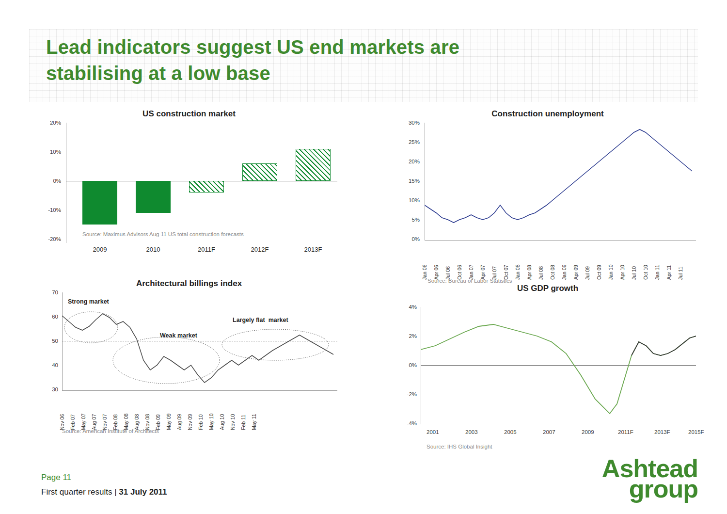Lead indicators suggest US end markets are
stabilising at a low base
US construction market
20%
10%
0%
-10%
-20%
Source: Maximus Advisors Aug 11 US total construction forecasts
2009
2010
2011F
2012F
2013F
Construction unemployment
30%
25%
20%
15%
10%
5%
0%
Jan 06
Apr 06
Jul 06
Oct 06
Jan 07
Apr 07
Jul 07
Oct 07
Jan 08
Apr 08
Jul 08
Oct 08
Jan 09
Apr 09
Jul 09
Oct 09
Jan 10
Apr 10
Jul 10
Oct 10
Jan 11
Apr 11
Jul 11
Source: Bureau of Labor Statistics
Architectural billings index
70
60
50
40
30
Strong market
Weak market
Largely flat market
Nov 06
Feb 07
May 07
Aug 07
Nov 07
Feb 08
May 08
Aug 08
Nov 08
Feb 09
May 09
Aug 09
Nov 09
Feb 10
May 10
Aug 10
Nov 10
Feb 11
May 11
Source: American Institute of Architects
US GDP growth
4%
2%
0%
-2%
-4%
2001
2003
2005
2007
2009
2011F
2013F
2015F
Source: IHS Global Insight
Page 11
First quarter results | 31 July 2011
Ashtead
group